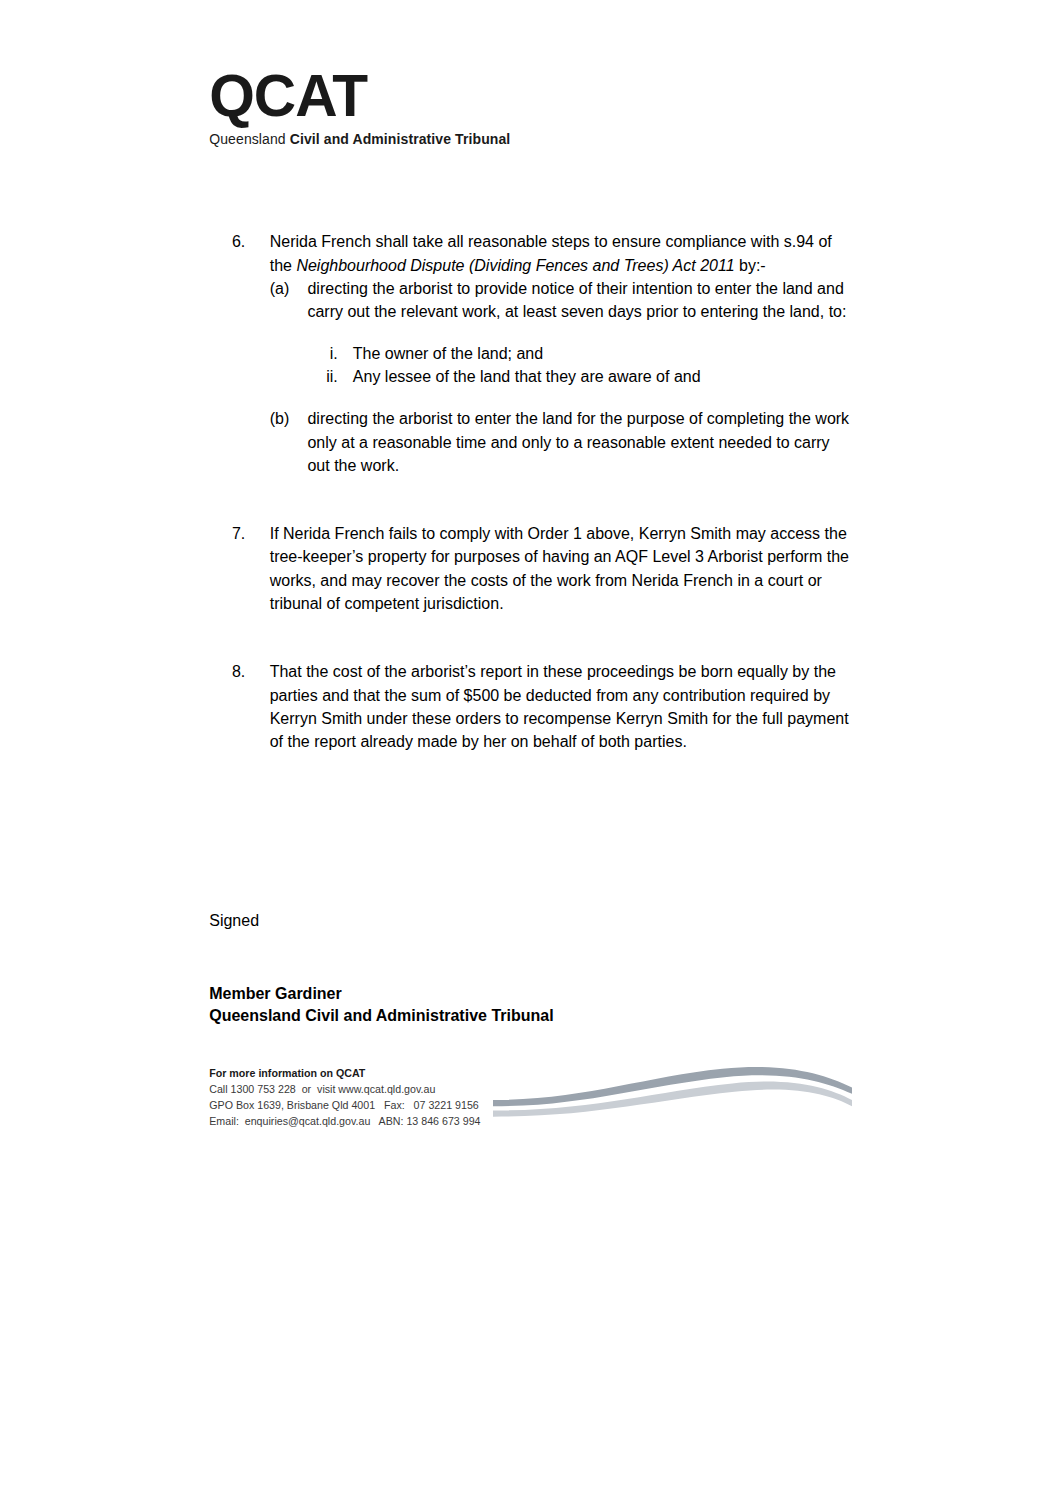QCAT
Queensland Civil and Administrative Tribunal
Nerida French shall take all reasonable steps to ensure compliance with s.94 of the Neighbourhood Dispute (Dividing Fences and Trees) Act 2011 by:-
directing the arborist to provide notice of their intention to enter the land and carry out the relevant work, at least seven days prior to entering the land, to:
The owner of the land; and
Any lessee of the land that they are aware of and
directing the arborist to enter the land for the purpose of completing the work only at a reasonable time and only to a reasonable extent needed to carry out the work.
If Nerida French fails to comply with Order 1 above, Kerryn Smith may access the tree-keeper’s property for purposes of having an AQF Level 3 Arborist perform the works, and may recover the costs of the work from Nerida French in a court or tribunal of competent jurisdiction.
That the cost of the arborist’s report in these proceedings be born equally by the parties and that the sum of $500 be deducted from any contribution required by Kerryn Smith under these orders to recompense Kerryn Smith for the full payment of the report already made by her on behalf of both parties.
Signed
Member Gardiner
Queensland Civil and Administrative Tribunal
For more information on QCAT
Call 1300 753 228 or visit www.qcat.qld.gov.au
GPO Box 1639, Brisbane Qld 4001 Fax: 07 3221 9156
Email: enquiries@qcat.qld.gov.au ABN: 13 846 673 994